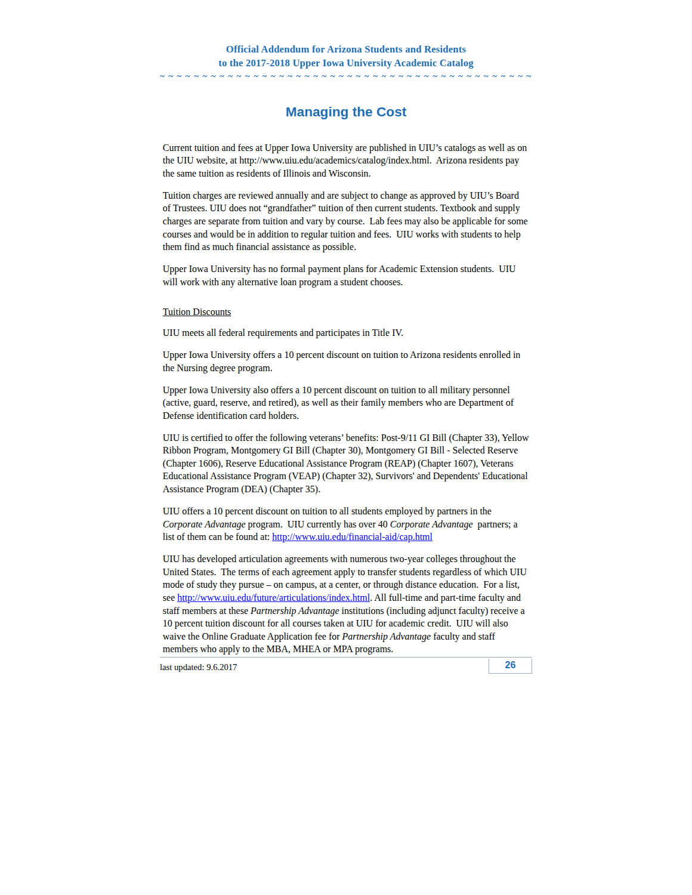Official Addendum for Arizona Students and Residents
to the 2017-2018 Upper Iowa University Academic Catalog
~ ~ ~ ~ ~ ~ ~ ~ ~ ~ ~ ~ ~ ~ ~ ~ ~ ~ ~ ~ ~ ~ ~ ~ ~ ~ ~ ~ ~ ~ ~ ~ ~ ~ ~ ~ ~ ~ ~ ~ ~ ~ ~ ~ ~ ~
Managing the Cost
Current tuition and fees at Upper Iowa University are published in UIU’s catalogs as well as on the UIU website, at http://www.uiu.edu/academics/catalog/index.html. Arizona residents pay the same tuition as residents of Illinois and Wisconsin.
Tuition charges are reviewed annually and are subject to change as approved by UIU’s Board of Trustees. UIU does not “grandfather” tuition of then current students. Textbook and supply charges are separate from tuition and vary by course. Lab fees may also be applicable for some courses and would be in addition to regular tuition and fees. UIU works with students to help them find as much financial assistance as possible.
Upper Iowa University has no formal payment plans for Academic Extension students. UIU will work with any alternative loan program a student chooses.
Tuition Discounts
UIU meets all federal requirements and participates in Title IV.
Upper Iowa University offers a 10 percent discount on tuition to Arizona residents enrolled in the Nursing degree program.
Upper Iowa University also offers a 10 percent discount on tuition to all military personnel (active, guard, reserve, and retired), as well as their family members who are Department of Defense identification card holders.
UIU is certified to offer the following veterans’ benefits: Post-9/11 GI Bill (Chapter 33), Yellow Ribbon Program, Montgomery GI Bill (Chapter 30), Montgomery GI Bill - Selected Reserve (Chapter 1606), Reserve Educational Assistance Program (REAP) (Chapter 1607), Veterans Educational Assistance Program (VEAP) (Chapter 32), Survivors' and Dependents' Educational Assistance Program (DEA) (Chapter 35).
UIU offers a 10 percent discount on tuition to all students employed by partners in the Corporate Advantage program. UIU currently has over 40 Corporate Advantage partners; a list of them can be found at: http://www.uiu.edu/financial-aid/cap.html
UIU has developed articulation agreements with numerous two-year colleges throughout the United States. The terms of each agreement apply to transfer students regardless of which UIU mode of study they pursue – on campus, at a center, or through distance education. For a list, see http://www.uiu.edu/future/articulations/index.html. All full-time and part-time faculty and staff members at these Partnership Advantage institutions (including adjunct faculty) receive a 10 percent tuition discount for all courses taken at UIU for academic credit. UIU will also waive the Online Graduate Application fee for Partnership Advantage faculty and staff members who apply to the MBA, MHEA or MPA programs.
last updated: 9.6.2017
26